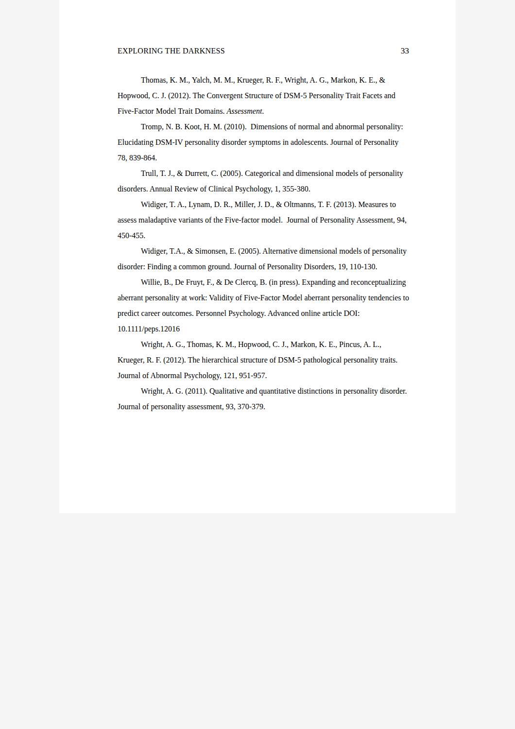Exploring the Darkness 33
Thomas, K. M., Yalch, M. M., Krueger, R. F., Wright, A. G., Markon, K. E., & Hopwood, C. J. (2012). The Convergent Structure of DSM-5 Personality Trait Facets and Five-Factor Model Trait Domains. Assessment.
Tromp, N. B. Koot, H. M. (2010). Dimensions of normal and abnormal personality: Elucidating DSM-IV personality disorder symptoms in adolescents. Journal of Personality 78, 839-864.
Trull, T. J., & Durrett, C. (2005). Categorical and dimensional models of personality disorders. Annual Review of Clinical Psychology, 1, 355-380.
Widiger, T. A., Lynam, D. R., Miller, J. D., & Oltmanns, T. F. (2013). Measures to assess maladaptive variants of the Five-factor model. Journal of Personality Assessment, 94, 450-455.
Widiger, T.A., & Simonsen, E. (2005). Alternative dimensional models of personality disorder: Finding a common ground. Journal of Personality Disorders, 19, 110-130.
Willie, B., De Fruyt, F., & De Clercq, B. (in press). Expanding and reconceptualizing aberrant personality at work: Validity of Five-Factor Model aberrant personality tendencies to predict career outcomes. Personnel Psychology. Advanced online article DOI: 10.1111/peps.12016
Wright, A. G., Thomas, K. M., Hopwood, C. J., Markon, K. E., Pincus, A. L., Krueger, R. F. (2012). The hierarchical structure of DSM-5 pathological personality traits. Journal of Abnormal Psychology, 121, 951-957.
Wright, A. G. (2011). Qualitative and quantitative distinctions in personality disorder. Journal of personality assessment, 93, 370-379.